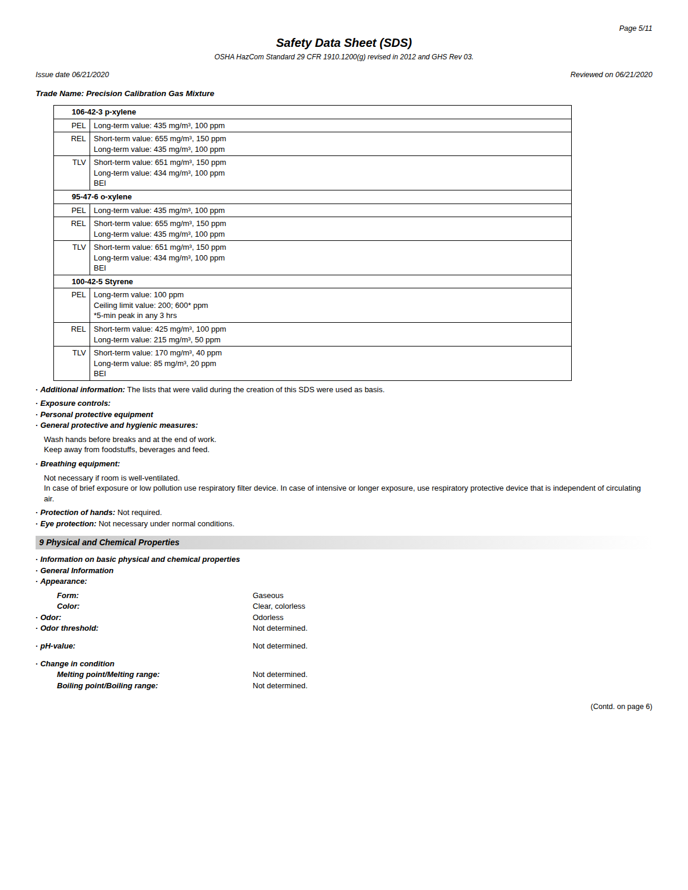Page 5/11
Safety Data Sheet (SDS)
OSHA HazCom Standard 29 CFR 1910.1200(g) revised in 2012 and GHS Rev 03.
Issue date 06/21/2020 Reviewed on 06/21/2020
Trade Name: Precision Calibration Gas Mixture
| 106-42-3 p-xylene |
| PEL | Long-term value: 435 mg/m³, 100 ppm |
| REL | Short-term value: 655 mg/m³, 150 ppm Long-term value: 435 mg/m³, 100 ppm |
| TLV | Short-term value: 651 mg/m³, 150 ppm Long-term value: 434 mg/m³, 100 ppm BEI |
| 95-47-6 o-xylene |
| PEL | Long-term value: 435 mg/m³, 100 ppm |
| REL | Short-term value: 655 mg/m³, 150 ppm Long-term value: 435 mg/m³, 100 ppm |
| TLV | Short-term value: 651 mg/m³, 150 ppm Long-term value: 434 mg/m³, 100 ppm BEI |
| 100-42-5 Styrene |
| PEL | Long-term value: 100 ppm Ceiling limit value: 200; 600* ppm *5-min peak in any 3 hrs |
| REL | Short-term value: 425 mg/m³, 100 ppm Long-term value: 215 mg/m³, 50 ppm |
| TLV | Short-term value: 170 mg/m³, 40 ppm Long-term value: 85 mg/m³, 20 ppm BEI |
· Additional information: The lists that were valid during the creation of this SDS were used as basis.
· Exposure controls:
· Personal protective equipment
· General protective and hygienic measures:
Wash hands before breaks and at the end of work.
Keep away from foodstuffs, beverages and feed.
· Breathing equipment:
Not necessary if room is well-ventilated.
In case of brief exposure or low pollution use respiratory filter device. In case of intensive or longer exposure, use respiratory protective device that is independent of circulating air.
· Protection of hands: Not required.
· Eye protection: Not necessary under normal conditions.
9 Physical and Chemical Properties
· Information on basic physical and chemical properties
· General Information
· Appearance:
| Form: | Gaseous |
| Color: | Clear, colorless |
| · Odor: | Odorless |
| · Odor threshold: | Not determined. |
| · pH-value: | Not determined. |
| · Change in condition | |
| Melting point/Melting range: | Not determined. |
| Boiling point/Boiling range: | Not determined. |
(Contd. on page 6)